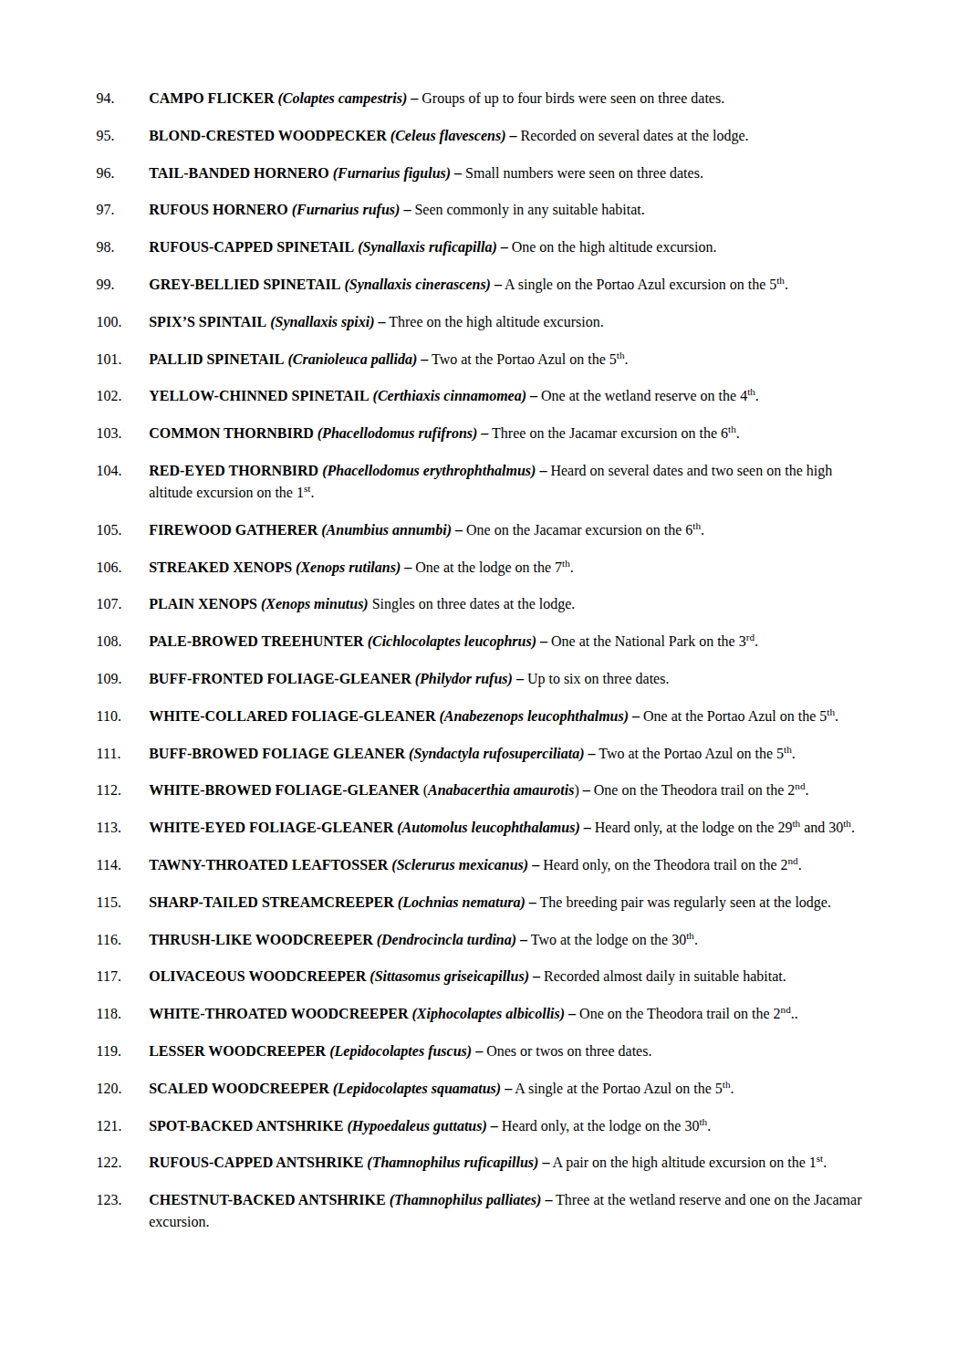94. Campo Flicker (Colaptes campestris) – Groups of up to four birds were seen on three dates.
95. Blond-crested Woodpecker (Celeus flavescens) – Recorded on several dates at the lodge.
96. Tail-banded Hornero (Furnarius figulus) – Small numbers were seen on three dates.
97. Rufous Hornero (Furnarius rufus) – Seen commonly in any suitable habitat.
98. Rufous-capped Spinetail (Synallaxis ruficapilla) – One on the high altitude excursion.
99. Grey-bellied Spinetail (Synallaxis cinerascens) – A single on the Portao Azul excursion on the 5th.
100. Spix’s Spintail (Synallaxis spixi) – Three on the high altitude excursion.
101. Pallid Spinetail (Cranioleuca pallida) – Two at the Portao Azul on the 5th.
102. Yellow-chinned Spinetail (Certhiaxis cinnamomea) – One at the wetland reserve on the 4th.
103. Common Thornbird (Phacellodomus rufifrons) – Three on the Jacamar excursion on the 6th.
104. Red-eyed Thornbird (Phacellodomus erythrophthalmus) – Heard on several dates and two seen on the high altitude excursion on the 1st.
105. Firewood Gatherer (Anumbius annumbi) – One on the Jacamar excursion on the 6th.
106. Streaked Xenops (Xenops rutilans) – One at the lodge on the 7th.
107. Plain Xenops (Xenops minutus) Singles on three dates at the lodge.
108. Pale-browed Treehunter (Cichlocolaptes leucophrus) – One at the National Park on the 3rd.
109. Buff-fronted Foliage-gleaner (Philydor rufus) – Up to six on three dates.
110. White-collared Foliage-gleaner (Anabezenops leucophthalmus) – One at the Portao Azul on the 5th.
111. Buff-browed Foliage Gleaner (Syndactyla rufosuperciliata) – Two at the Portao Azul on the 5th.
112. White-browed Foliage-gleaner (Anabacerthia amaurotis) – One on the Theodora trail on the 2nd.
113. White-eyed Foliage-gleaner (Automolus leucophthalamus) – Heard only, at the lodge on the 29th and 30th.
114. Tawny-throated Leaftosser (Sclerurus mexicanus) – Heard only, on the Theodora trail on the 2nd.
115. Sharp-tailed Streamcreeper (Lochnias nematura) – The breeding pair was regularly seen at the lodge.
116. Thrush-like Woodcreeper (Dendrocincla turdina) – Two at the lodge on the 30th.
117. Olivaceous Woodcreeper (Sittasomus griseicapillus) – Recorded almost daily in suitable habitat.
118. White-throated Woodcreeper (Xiphocolaptes albicollis) – One on the Theodora trail on the 2nd..
119. Lesser Woodcreeper (Lepidocolaptes fuscus) – Ones or twos on three dates.
120. Scaled Woodcreeper (Lepidocolaptes squamatus) – A single at the Portao Azul on the 5th.
121. Spot-backed Antshrike (Hypoedaleus guttatus) – Heard only, at the lodge on the 30th.
122. Rufous-capped Antshrike (Thamnophilus ruficapillus) – A pair on the high altitude excursion on the 1st.
123. Chestnut-backed Antshrike (Thamnophilus palliates) – Three at the wetland reserve and one on the Jacamar excursion.